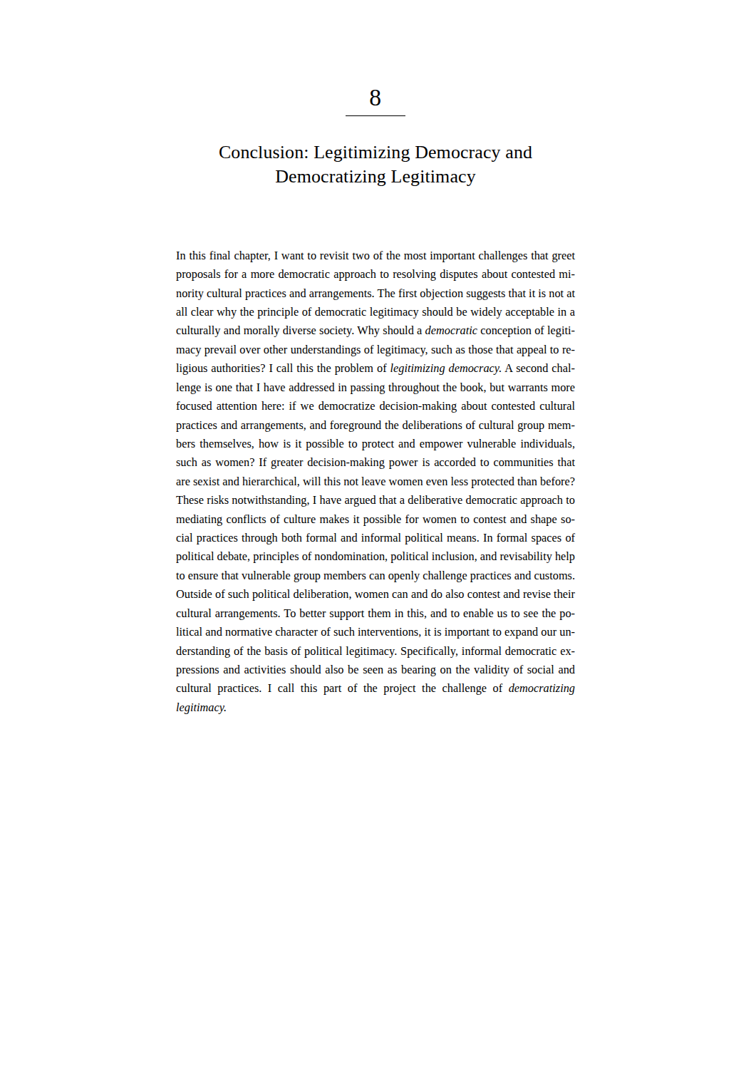8
Conclusion: Legitimizing Democracy and
Democratizing Legitimacy
In this final chapter, I want to revisit two of the most important challenges that greet proposals for a more democratic approach to resolving disputes about contested minority cultural practices and arrangements. The first objection suggests that it is not at all clear why the principle of democratic legitimacy should be widely acceptable in a culturally and morally diverse society. Why should a democratic conception of legitimacy prevail over other understandings of legitimacy, such as those that appeal to religious authorities? I call this the problem of legitimizing democracy. A second challenge is one that I have addressed in passing throughout the book, but warrants more focused attention here: if we democratize decision-making about contested cultural practices and arrangements, and foreground the deliberations of cultural group members themselves, how is it possible to protect and empower vulnerable individuals, such as women? If greater decision-making power is accorded to communities that are sexist and hierarchical, will this not leave women even less protected than before? These risks notwithstanding, I have argued that a deliberative democratic approach to mediating conflicts of culture makes it possible for women to contest and shape social practices through both formal and informal political means. In formal spaces of political debate, principles of nondomination, political inclusion, and revisability help to ensure that vulnerable group members can openly challenge practices and customs. Outside of such political deliberation, women can and do also contest and revise their cultural arrangements. To better support them in this, and to enable us to see the political and normative character of such interventions, it is important to expand our understanding of the basis of political legitimacy. Specifically, informal democratic expressions and activities should also be seen as bearing on the validity of social and cultural practices. I call this part of the project the challenge of democratizing legitimacy.